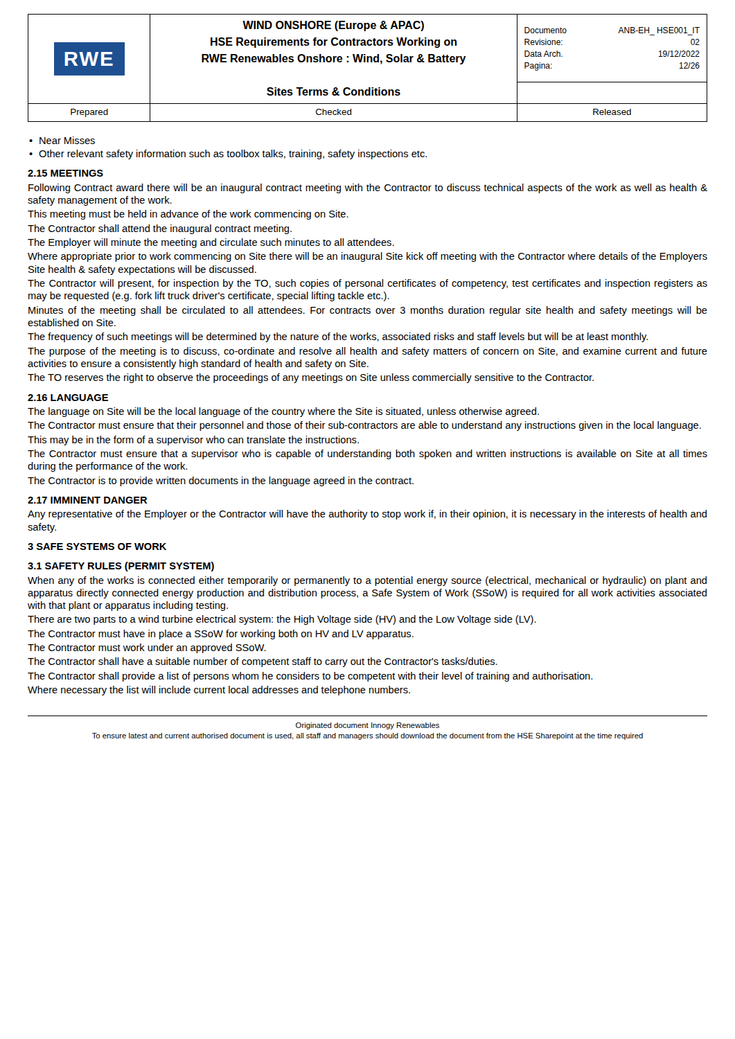| RWE | WIND ONSHORE (Europe & APAC) HSE Requirements for Contractors Working on RWE Renewables Onshore : Wind, Solar & Battery Sites Terms & Conditions | / Documento / ANB-EH_ HSE001_IT / / Revisione: / 02 / / Data Arch. / 19/12/2022 / / Pagina: / 12/26 / |
| Prepared | Checked | Released |
Near Misses
Other relevant safety information such as toolbox talks, training, safety inspections etc.
2.15 MEETINGS
Following Contract award there will be an inaugural contract meeting with the Contractor to discuss technical aspects of the work as well as health & safety management of the work.
This meeting must be held in advance of the work commencing on Site.
The Contractor shall attend the inaugural contract meeting.
The Employer will minute the meeting and circulate such minutes to all attendees.
Where appropriate prior to work commencing on Site there will be an inaugural Site kick off meeting with the Contractor where details of the Employers Site health & safety expectations will be discussed.
The Contractor will present, for inspection by the TO, such copies of personal certificates of competency, test certificates and inspection registers as may be requested (e.g. fork lift truck driver's certificate, special lifting tackle etc.).
Minutes of the meeting shall be circulated to all attendees. For contracts over 3 months duration regular site health and safety meetings will be established on Site.
The frequency of such meetings will be determined by the nature of the works, associated risks and staff levels but will be at least monthly.
The purpose of the meeting is to discuss, co-ordinate and resolve all health and safety matters of concern on Site, and examine current and future activities to ensure a consistently high standard of health and safety on Site.
The TO reserves the right to observe the proceedings of any meetings on Site unless commercially sensitive to the Contractor.
2.16 LANGUAGE
The language on Site will be the local language of the country where the Site is situated, unless otherwise agreed.
The Contractor must ensure that their personnel and those of their sub-contractors are able to understand any instructions given in the local language.
This may be in the form of a supervisor who can translate the instructions.
The Contractor must ensure that a supervisor who is capable of understanding both spoken and written instructions is available on Site at all times during the performance of the work.
The Contractor is to provide written documents in the language agreed in the contract.
2.17 IMMINENT DANGER
Any representative of the Employer or the Contractor will have the authority to stop work if, in their opinion, it is necessary in the interests of health and safety.
3 SAFE SYSTEMS OF WORK
3.1 SAFETY RULES (PERMIT SYSTEM)
When any of the works is connected either temporarily or permanently to a potential energy source (electrical, mechanical or hydraulic) on plant and apparatus directly connected energy production and distribution process, a Safe System of Work (SSoW) is required for all work activities associated with that plant or apparatus including testing.
There are two parts to a wind turbine electrical system: the High Voltage side (HV) and the Low Voltage side (LV).
The Contractor must have in place a SSoW for working both on HV and LV apparatus.
The Contractor must work under an approved SSoW.
The Contractor shall have a suitable number of competent staff to carry out the Contractor's tasks/duties.
The Contractor shall provide a list of persons whom he considers to be competent with their level of training and authorisation.
Where necessary the list will include current local addresses and telephone numbers.
Originated document Innogy Renewables
To ensure latest and current authorised document is used, all staff and managers should download the document from the HSE Sharepoint at the time required